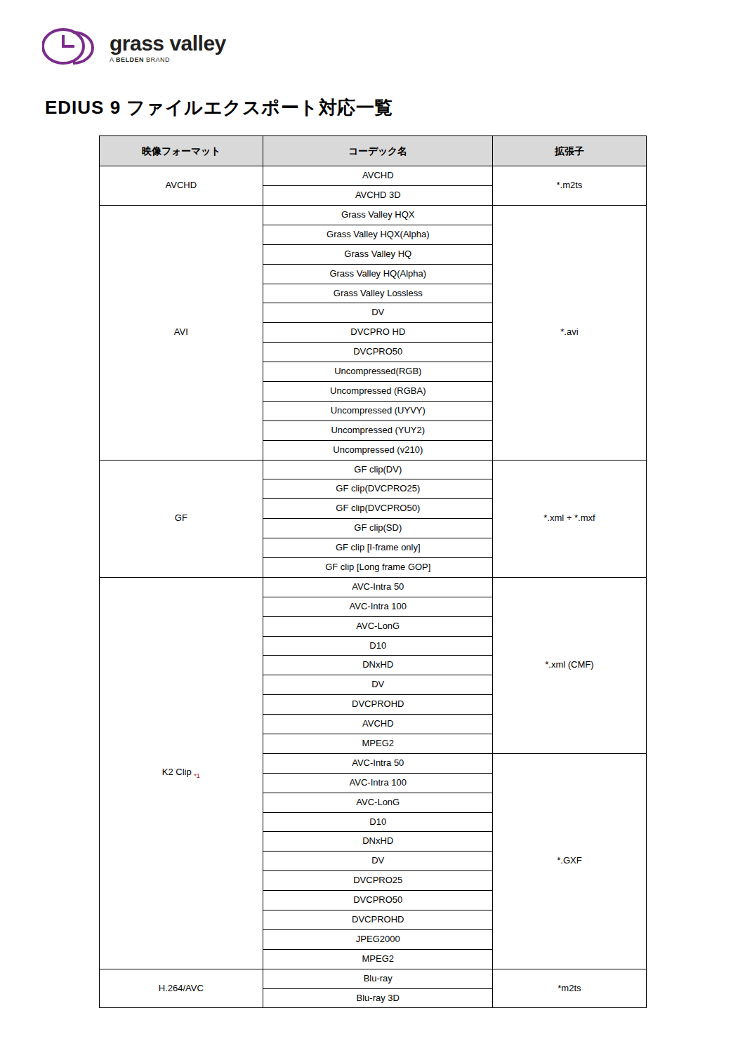grass valley
A BELDEN BRAND
EDIUS 9 ファイルエクスポート対応一覧
| 映像フォーマット | コーデック名 | 拡張子 |
| --- | --- | --- |
| AVCHD | AVCHD | *.m2ts |
| AVCHD 3D |
| AVI | Grass Valley HQX | *.avi |
| Grass Valley HQX(Alpha) |
| Grass Valley HQ |
| Grass Valley HQ(Alpha) |
| Grass Valley Lossless |
| DV |
| DVCPRO HD |
| DVCPRO50 |
| Uncompressed(RGB) |
| Uncompressed (RGBA) |
| Uncompressed (UYVY) |
| Uncompressed (YUY2) |
| Uncompressed (v210) |
| GF | GF clip(DV) | *.xml + *.mxf |
| GF clip(DVCPRO25) |
| GF clip(DVCPRO50) |
| GF clip(SD) |
| GF clip [I-frame only] |
| GF clip [Long frame GOP] |
| K2 Clip *1 | AVC-Intra 50 | *.xml (CMF) |
| AVC-Intra 100 |
| AVC-LonG |
| D10 |
| DNxHD |
| DV |
| DVCPROHD |
| AVCHD |
| MPEG2 |
| AVC-Intra 50 | *.GXF |
| AVC-Intra 100 |
| AVC-LonG |
| D10 |
| DNxHD |
| DV |
| DVCPRO25 |
| DVCPRO50 |
| DVCPROHD |
| JPEG2000 |
| MPEG2 |
| H.264/AVC | Blu-ray | *m2ts |
| Blu-ray 3D |